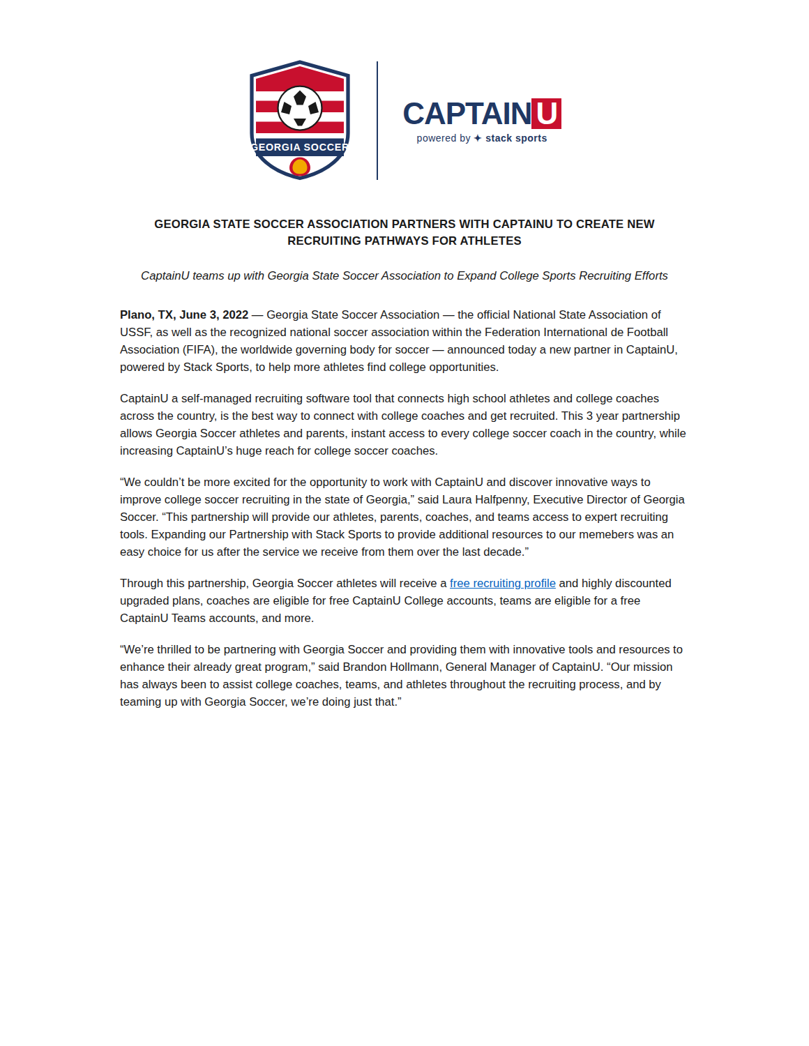GEORGIA SOCCER
CAPTAINU
powered by ✦ stack sports
Georgia State Soccer Association Partners with CaptainU to Create New Recruiting Pathways for Athletes
CaptainU teams up with Georgia State Soccer Association to Expand College Sports Recruiting Efforts
Plano, TX, June 3, 2022 — Georgia State Soccer Association — the official National State Association of USSF, as well as the recognized national soccer association within the Federation International de Football Association (FIFA), the worldwide governing body for soccer — announced today a new partner in CaptainU, powered by Stack Sports, to help more athletes find college opportunities.
CaptainU a self-managed recruiting software tool that connects high school athletes and college coaches across the country, is the best way to connect with college coaches and get recruited. This 3 year partnership allows Georgia Soccer athletes and parents, instant access to every college soccer coach in the country, while increasing CaptainU’s huge reach for college soccer coaches.
“We couldn’t be more excited for the opportunity to work with CaptainU and discover innovative ways to improve college soccer recruiting in the state of Georgia,” said Laura Halfpenny, Executive Director of Georgia Soccer. “This partnership will provide our athletes, parents, coaches, and teams access to expert recruiting tools. Expanding our Partnership with Stack Sports to provide additional resources to our memebers was an easy choice for us after the service we receive from them over the last decade.”
Through this partnership, Georgia Soccer athletes will receive a free recruiting profile and highly discounted upgraded plans, coaches are eligible for free CaptainU College accounts, teams are eligible for a free CaptainU Teams accounts, and more.
“We’re thrilled to be partnering with Georgia Soccer and providing them with innovative tools and resources to enhance their already great program,” said Brandon Hollmann, General Manager of CaptainU. “Our mission has always been to assist college coaches, teams, and athletes throughout the recruiting process, and by teaming up with Georgia Soccer, we’re doing just that.”